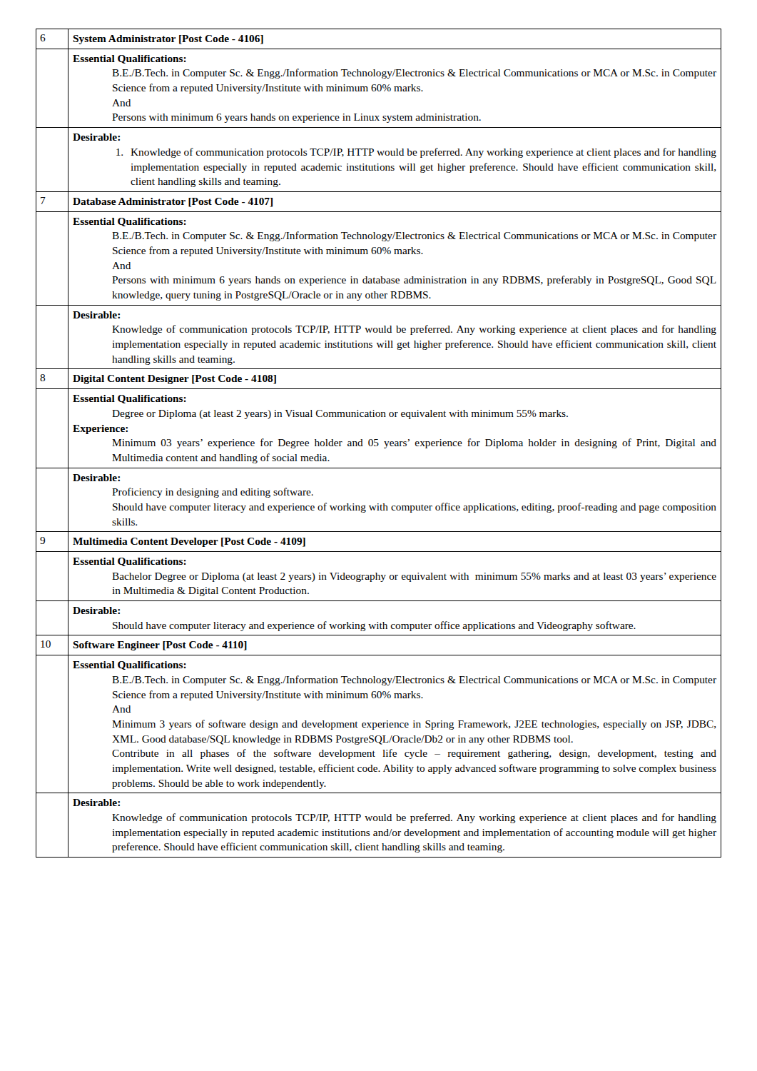| 6 | System Administrator [Post Code - 4106] |
| | Essential Qualifications: B.E./B.Tech. in Computer Sc. & Engg./Information Technology/Electronics & Electrical Communications or MCA or M.Sc. in Computer Science from a reputed University/Institute with minimum 60% marks. And Persons with minimum 6 years hands on experience in Linux system administration. |
| | Desirable: Knowledge of communication protocols TCP/IP, HTTP would be preferred. Any working experience at client places and for handling implementation especially in reputed academic institutions will get higher preference. Should have efficient communication skill, client handling skills and teaming. |
| 7 | Database Administrator [Post Code - 4107] |
| | Essential Qualifications: B.E./B.Tech. in Computer Sc. & Engg./Information Technology/Electronics & Electrical Communications or MCA or M.Sc. in Computer Science from a reputed University/Institute with minimum 60% marks. And Persons with minimum 6 years hands on experience in database administration in any RDBMS, preferably in PostgreSQL, Good SQL knowledge, query tuning in PostgreSQL/Oracle or in any other RDBMS. |
| | Desirable: Knowledge of communication protocols TCP/IP, HTTP would be preferred. Any working experience at client places and for handling implementation especially in reputed academic institutions will get higher preference. Should have efficient communication skill, client handling skills and teaming. |
| 8 | Digital Content Designer [Post Code - 4108] |
| | Essential Qualifications: Degree or Diploma (at least 2 years) in Visual Communication or equivalent with minimum 55% marks. Experience: Minimum 03 years’ experience for Degree holder and 05 years’ experience for Diploma holder in designing of Print, Digital and Multimedia content and handling of social media. |
| | Desirable: Proficiency in designing and editing software. Should have computer literacy and experience of working with computer office applications, editing, proof-reading and page composition skills. |
| 9 | Multimedia Content Developer [Post Code - 4109] |
| | Essential Qualifications: Bachelor Degree or Diploma (at least 2 years) in Videography or equivalent with minimum 55% marks and at least 03 years’ experience in Multimedia & Digital Content Production. |
| | Desirable: Should have computer literacy and experience of working with computer office applications and Videography software. |
| 10 | Software Engineer [Post Code - 4110] |
| | Essential Qualifications: B.E./B.Tech. in Computer Sc. & Engg./Information Technology/Electronics & Electrical Communications or MCA or M.Sc. in Computer Science from a reputed University/Institute with minimum 60% marks. And Minimum 3 years of software design and development experience in Spring Framework, J2EE technologies, especially on JSP, JDBC, XML. Good database/SQL knowledge in RDBMS PostgreSQL/Oracle/Db2 or in any other RDBMS tool. Contribute in all phases of the software development life cycle – requirement gathering, design, development, testing and implementation. Write well designed, testable, efficient code. Ability to apply advanced software programming to solve complex business problems. Should be able to work independently. |
| | Desirable: Knowledge of communication protocols TCP/IP, HTTP would be preferred. Any working experience at client places and for handling implementation especially in reputed academic institutions and/or development and implementation of accounting module will get higher preference. Should have efficient communication skill, client handling skills and teaming. |